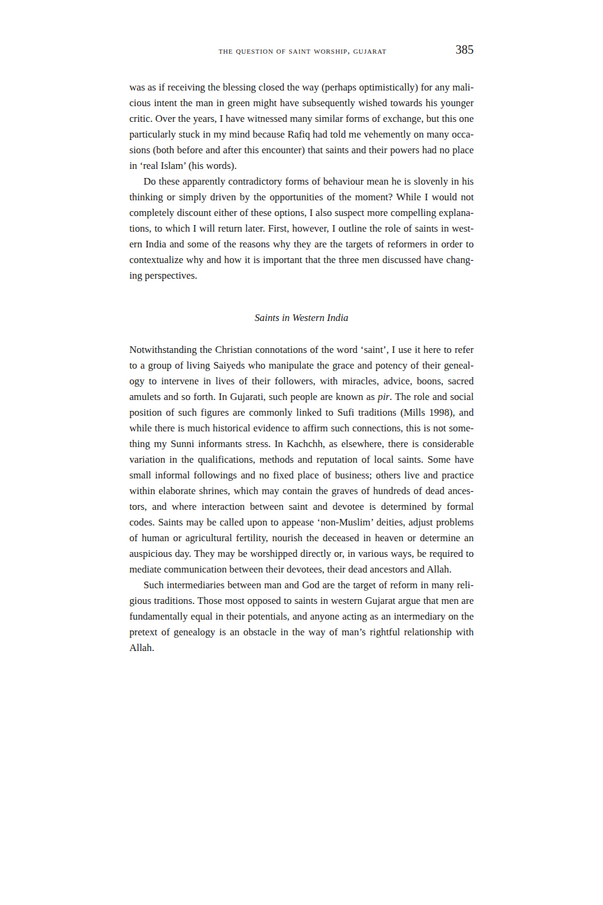the question of saint worship, gujarat 385
was as if receiving the blessing closed the way (perhaps optimistically) for any malicious intent the man in green might have subsequently wished towards his younger critic. Over the years, I have witnessed many similar forms of exchange, but this one particularly stuck in my mind because Rafiq had told me vehemently on many occasions (both before and after this encounter) that saints and their powers had no place in ‘real Islam’ (his words).
Do these apparently contradictory forms of behaviour mean he is slovenly in his thinking or simply driven by the opportunities of the moment? While I would not completely discount either of these options, I also suspect more compelling explanations, to which I will return later. First, however, I outline the role of saints in western India and some of the reasons why they are the targets of reformers in order to contextualize why and how it is important that the three men discussed have changing perspectives.
Saints in Western India
Notwithstanding the Christian connotations of the word ‘saint’, I use it here to refer to a group of living Saiyeds who manipulate the grace and potency of their genealogy to intervene in lives of their followers, with miracles, advice, boons, sacred amulets and so forth. In Gujarati, such people are known as pir. The role and social position of such figures are commonly linked to Sufi traditions (Mills 1998), and while there is much historical evidence to affirm such connections, this is not something my Sunni informants stress. In Kachchh, as elsewhere, there is considerable variation in the qualifications, methods and reputation of local saints. Some have small informal followings and no fixed place of business; others live and practice within elaborate shrines, which may contain the graves of hundreds of dead ancestors, and where interaction between saint and devotee is determined by formal codes. Saints may be called upon to appease ‘non-Muslim’ deities, adjust problems of human or agricultural fertility, nourish the deceased in heaven or determine an auspicious day. They may be worshipped directly or, in various ways, be required to mediate communication between their devotees, their dead ancestors and Allah.
Such intermediaries between man and God are the target of reform in many religious traditions. Those most opposed to saints in western Gujarat argue that men are fundamentally equal in their potentials, and anyone acting as an intermediary on the pretext of genealogy is an obstacle in the way of man’s rightful relationship with Allah.